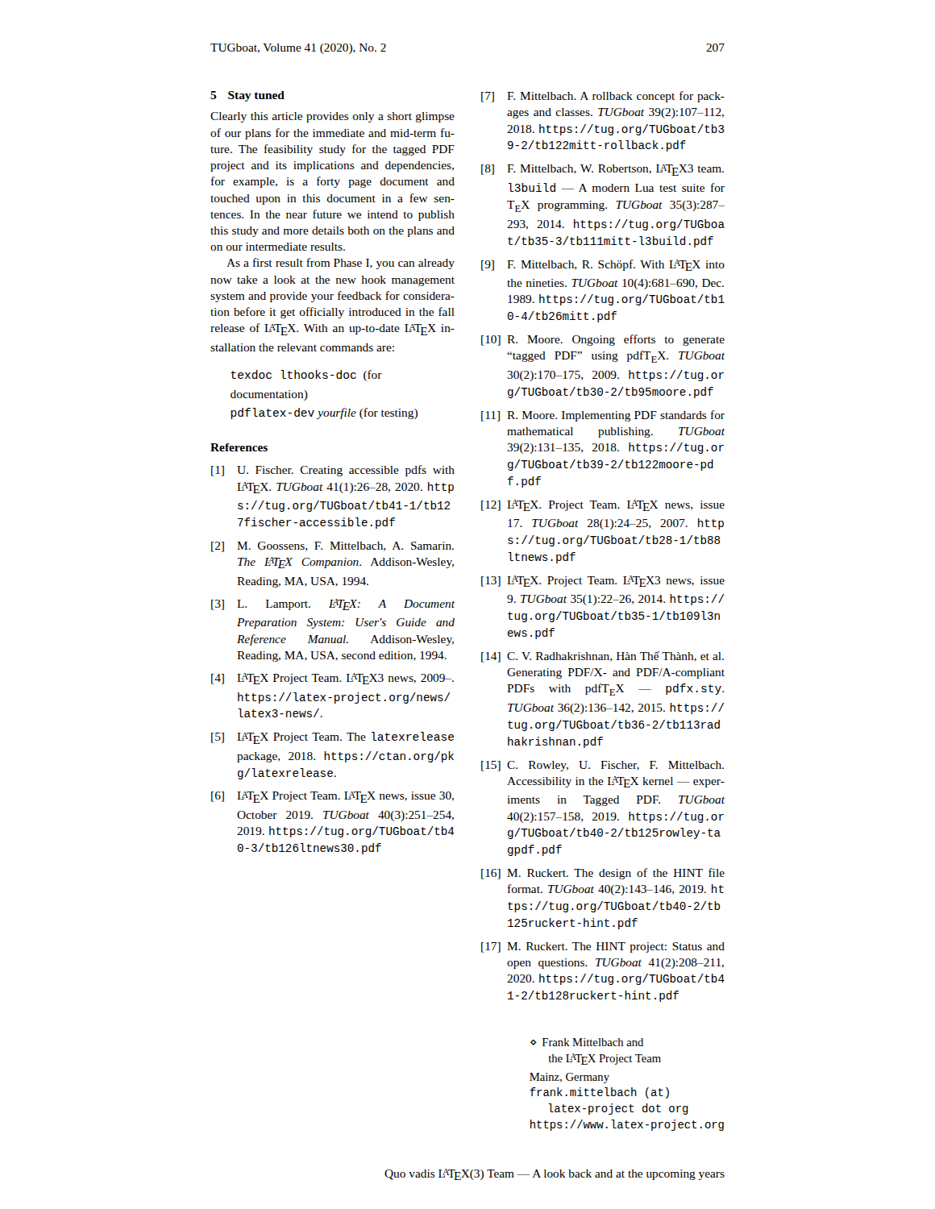TUGboat, Volume 41 (2020), No. 2
207
5 Stay tuned
Clearly this article provides only a short glimpse of our plans for the immediate and mid-term future. The feasibility study for the tagged PDF project and its implications and dependencies, for example, is a forty page document and touched upon in this document in a few sentences. In the near future we intend to publish this study and more details both on the plans and on our intermediate results.
As a first result from Phase I, you can already now take a look at the new hook management system and provide your feedback for consideration before it get officially introduced in the fall release of La TEX. With an up-to-date La TEX installation the relevant commands are:
texdoc lthooks-doc (for documentation)
pdflatex-dev yourfile (for testing)
References
[1] U. Fischer. Creating accessible pdfs with La TEX. TUGboat 41(1):26–28, 2020. https://tug.org/TUGboat/tb41-1/tb127fischer-accessible.pdf
[2] M. Goossens, F. Mittelbach, A. Samarin. The La TEX Companion. Addison-Wesley, Reading, MA, USA, 1994.
[3] L. Lamport. La TEX: A Document Preparation System: User's Guide and Reference Manual. Addison-Wesley, Reading, MA, USA, second edition, 1994.
[4] La TEX Project Team. La TEX3 news, 2009–. https://latex-project.org/news/latex3-news/.
[5] La TEX Project Team. The latexrelease package, 2018. https://ctan.org/pkg/latexrelease.
[6] La TEX Project Team. La TEX news, issue 30, October 2019. TUGboat 40(3):251–254, 2019. https://tug.org/TUGboat/tb40-3/tb126ltnews30.pdf
[7] F. Mittelbach. A rollback concept for packages and classes. TUGboat 39(2):107–112, 2018. https://tug.org/TUGboat/tb39-2/tb122mitt-rollback.pdf
[8] F. Mittelbach, W. Robertson, La TEX3 team. l3build — A modern Lua test suite for TEX programming. TUGboat 35(3):287–293, 2014. https://tug.org/TUGboat/tb35-3/tb111mitt-l3build.pdf
[9] F. Mittelbach, R. Schöpf. With La TEX into the nineties. TUGboat 10(4):681–690, Dec. 1989. https://tug.org/TUGboat/tb10-4/tb26mitt.pdf
[10] R. Moore. Ongoing efforts to generate “tagged PDF” using pdfTEX. TUGboat 30(2):170–175, 2009. https://tug.org/TUGboat/tb30-2/tb95moore.pdf
[11] R. Moore. Implementing PDF standards for mathematical publishing. TUGboat 39(2):131–135, 2018. https://tug.org/TUGboat/tb39-2/tb122moore-pdf.pdf
[12] La TEX. Project Team. La TEX news, issue 17. TUGboat 28(1):24–25, 2007. https://tug.org/TUGboat/tb28-1/tb88ltnews.pdf
[13] La TEX. Project Team. La TEX3 news, issue 9. TUGboat 35(1):22–26, 2014. https://tug.org/TUGboat/tb35-1/tb109l3news.pdf
[14] C. V. Radhakrishnan, Hàn Thế Thành, et al. Generating PDF/X- and PDF/A-compliant PDFs with pdfTEX — pdfx.sty. TUGboat 36(2):136–142, 2015. https://tug.org/TUGboat/tb36-2/tb113radhakrishnan.pdf
[15] C. Rowley, U. Fischer, F. Mittelbach. Accessibility in the La TEX kernel — experiments in Tagged PDF. TUGboat 40(2):157–158, 2019. https://tug.org/TUGboat/tb40-2/tb125rowley-tagpdf.pdf
[16] M. Ruckert. The design of the HINT file format. TUGboat 40(2):143–146, 2019. https://tug.org/TUGboat/tb40-2/tb125ruckert-hint.pdf
[17] M. Ruckert. The HINT project: Status and open questions. TUGboat 41(2):208–211, 2020. https://tug.org/TUGboat/tb41-2/tb128ruckert-hint.pdf
⋄Frank Mittelbach and
the La TEX Project Team
Mainz, Germany
frank.mittelbach (at)
latex-project dot org
https://www.latex-project.org
Quo vadis La TEX(3) Team — A look back and at the upcoming years